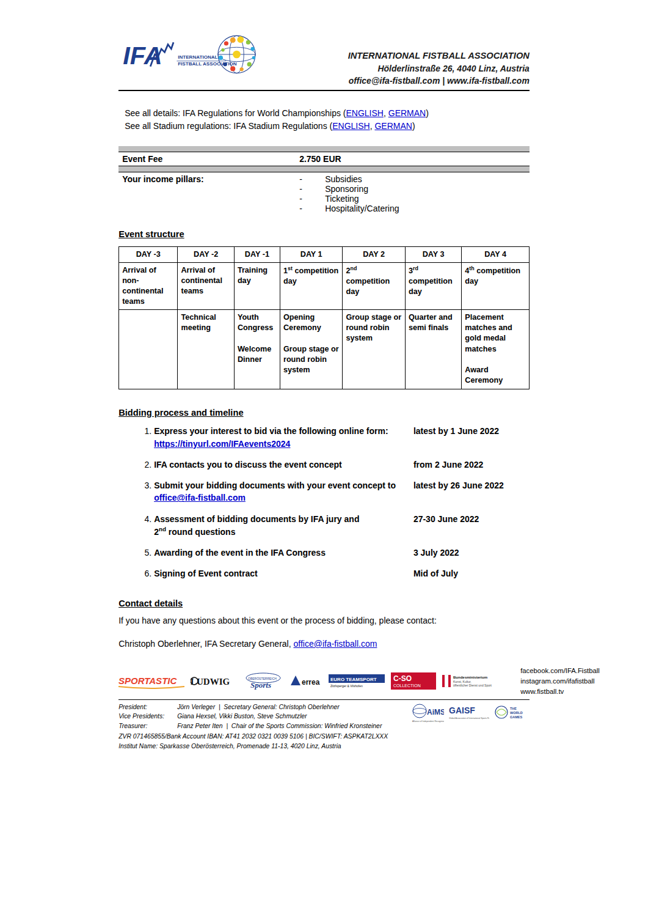IFA INTERNATIONAL FISTBALL ASSOCIATION
INTERNATIONAL FISTBALL ASSOCIATION
Hölderlinstraße 26, 4040 Linz, Austria
office@ifa-fistball.com | www.ifa-fistball.com
See all details: IFA Regulations for World Championships (ENGLISH, GERMAN)
See all Stadium regulations: IFA Stadium Regulations (ENGLISH, GERMAN)
Event Fee
2.750 EUR
Your income pillars:
-Subsidies
-Sponsoring
-Ticketing
-Hospitality/Catering
Event structure
| DAY -3 | DAY -2 | DAY -1 | DAY 1 | DAY 2 | DAY 3 | DAY 4 |
| --- | --- | --- | --- | --- | --- | --- |
| Arrival of non-continental teams | Arrival of continental teams | Training day | 1 st competition day | 2 nd competition day | 3 rd competition day | 4 th competition day |
| | Technical meeting | Youth Congress Welcome Dinner | Opening Ceremony Group stage or round robin system | Group stage or round robin system | Quarter and semi finals | Placement matches and gold medal matches Award Ceremony |
Bidding process and timeline
Express your interest to bid via the following online form:
https://tinyurl.com/IFAevents2024
latest by 1 June 2022
IFA contacts you to discuss the event concept
from 2 June 2022
Submit your bidding documents with your event concept to
office@ifa-fistball.com
latest by 26 June 2022
Assessment of bidding documents by IFA jury and
2nd round questions
27-30 June 2022
Awarding of the event in the IFA Congress
3 July 2022
Signing of Event contract
Mid of July
Contact details
If you have any questions about this event or the process of bidding, please contact:
Christoph Oberlehner, IFA Secretary General, office@ifa-fistball.com
SPORTASTIC LUDWIG OBERÖSTERREICH Sports errea EURO TEAMSPORT Zitzlsperger & Vilshofen C-SO COLLECTION Bundesministerium Kunst, Kultur, öffentlicher Dienst und Sport
facebook.com/IFA.Fistball
instagram.com/ifafistball
www.fistball.tv
President: Jörn Verleger | Secretary General: Christoph Oberlehner
Vice Presidents: Giana Hexsel, Vikki Buston, Steve Schmutzler
Treasurer: Franz Peter Iten | Chair of the Sports Commission: Winfried Kronsteiner
ZVR 071465855/Bank Account IBAN: AT41 2032 0321 0039 5106 | BIC/SWIFT: ASPKAT2LXXX
Institut Name: Sparkasse Oberösterreich, Promenade 11-13, 4020 Linz, Austria
AiMS Alliance of Independent Recognised Members of Sport GAISF Global Association of International Sports Federations THE WORLD GAMES